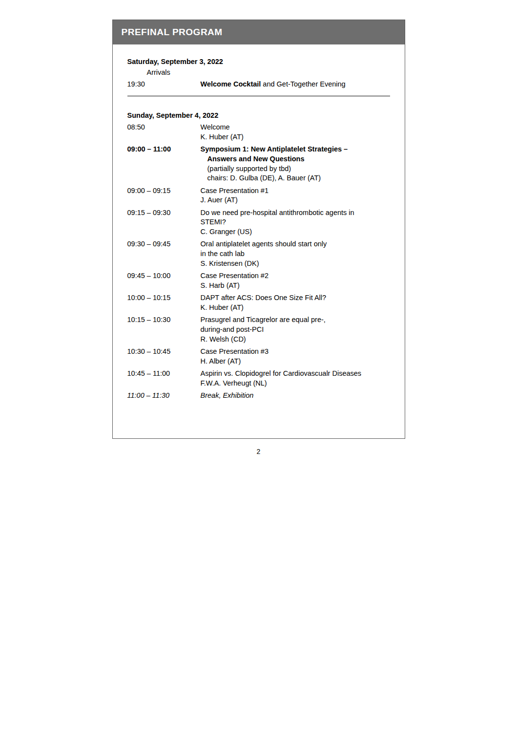PREFINAL PROGRAM
Saturday, September 3, 2022
Arrivals
| 19:30 | Welcome Cocktail and Get-Together Evening |
Sunday, September 4, 2022
| 08:50 | Welcome K. Huber (AT) |
| 09:00 – 11:00 | Symposium 1: New Antiplatelet Strategies – Answers and New Questions (partially supported by tbd) chairs: D. Gulba (DE), A. Bauer (AT) |
| 09:00 – 09:15 | Case Presentation #1 J. Auer (AT) |
| 09:15 – 09:30 | Do we need pre-hospital antithrombotic agents in STEMI? C. Granger (US) |
| 09:30 – 09:45 | Oral antiplatelet agents should start only in the cath lab S. Kristensen (DK) |
| 09:45 – 10:00 | Case Presentation #2 S. Harb (AT) |
| 10:00 – 10:15 | DAPT after ACS: Does One Size Fit All? K. Huber (AT) |
| 10:15 – 10:30 | Prasugrel and Ticagrelor are equal pre-, during-and post-PCI R. Welsh (CD) |
| 10:30 – 10:45 | Case Presentation #3 H. Alber (AT) |
| 10:45 – 11:00 | Aspirin vs. Clopidogrel for Cardiovascualr Diseases F.W.A. Verheugt (NL) |
| 11:00 – 11:30 | Break, Exhibition |
2